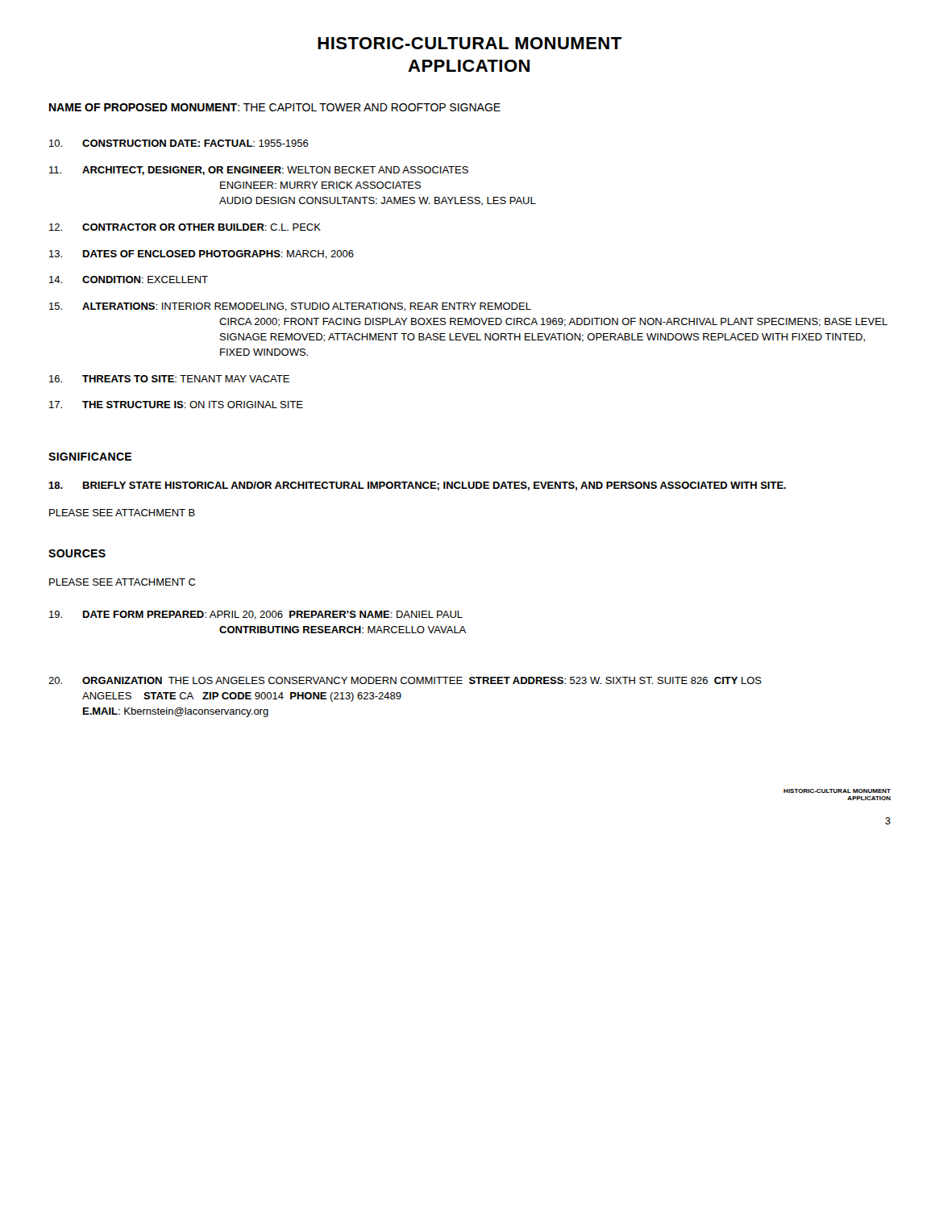HISTORIC-CULTURAL MONUMENT
APPLICATION
NAME OF PROPOSED MONUMENT: THE CAPITOL TOWER AND ROOFTOP SIGNAGE
| 10. | CONSTRUCTION DATE: FACTUAL : 1955-1956 |
| 11. | ARCHITECT, DESIGNER, OR ENGINEER : WELTON BECKET AND ASSOCIATES ENGINEER: MURRY ERICK ASSOCIATES AUDIO DESIGN CONSULTANTS: JAMES W. BAYLESS, LES PAUL |
| 12. | CONTRACTOR OR OTHER BUILDER : C.L. PECK |
| 13. | DATES OF ENCLOSED PHOTOGRAPHS : MARCH, 2006 |
| 14. | CONDITION : EXCELLENT |
| 15. | ALTERATIONS : INTERIOR REMODELING, STUDIO ALTERATIONS, REAR ENTRY REMODEL CIRCA 2000; FRONT FACING DISPLAY BOXES REMOVED CIRCA 1969; ADDITION OF NON-ARCHIVAL PLANT SPECIMENS; BASE LEVEL SIGNAGE REMOVED; ATTACHMENT TO BASE LEVEL NORTH ELEVATION; OPERABLE WINDOWS REPLACED WITH FIXED TINTED, FIXED WINDOWS. |
| 16. | THREATS TO SITE : TENANT MAY VACATE |
| 17. | THE STRUCTURE IS : ON ITS ORIGINAL SITE |
SIGNIFICANCE
18. BRIEFLY STATE HISTORICAL AND/OR ARCHITECTURAL IMPORTANCE; INCLUDE DATES, EVENTS, AND PERSONS ASSOCIATED WITH SITE.
PLEASE SEE ATTACHMENT B
SOURCES
PLEASE SEE ATTACHMENT C
| 19. | DATE FORM PREPARED : APRIL 20, 2006 PREPARER’S NAME : DANIEL PAUL CONTRIBUTING RESEARCH : MARCELLO VAVALA |
| 20. | ORGANIZATION THE LOS ANGELES CONSERVANCY MODERN COMMITTEE STREET ADDRESS : 523 W. SIXTH ST. SUITE 826 CITY LOS ANGELES STATE CA ZIP CODE 90014 PHONE (213) 623-2489 E.MAIL : Kbernstein@laconservancy.org |
HISTORIC-CULTURAL MONUMENT
APPLICATION
3